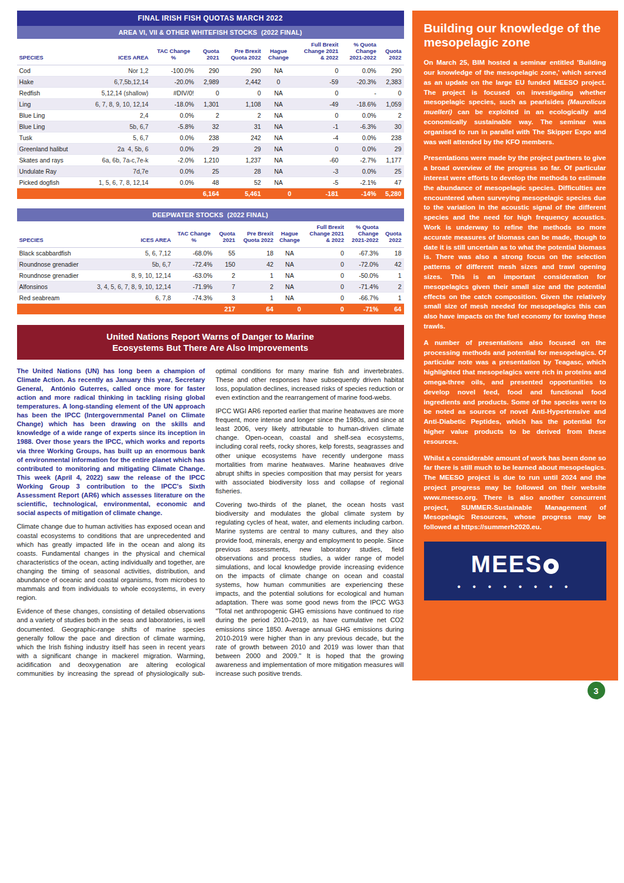FINAL IRISH FISH QUOTAS MARCH 2022
| AREA VI, VII & OTHER WHITEFISH STOCKS (2022 FINAL) |
| --- |
| SPECIES | ICES AREA | TAC Change % | Quota 2021 | Pre Brexit Quota 2022 | Hague Change | Full Brexit Change 2021 & 2022 | % Quota Change 2021-2022 | Quota 2022 |
| Cod | Nor 1,2 | -100.0% | 290 | 290 | NA | 0 | 0.0% | 290 |
| Hake | 6,7,5b,12,14 | -20.0% | 2,989 | 2,442 | 0 | -59 | -20.3% | 2,383 |
| Redfish | 5,12,14 (shallow) | #DIV/0! | 0 | 0 | NA | 0 | - | 0 |
| Ling | 6, 7, 8, 9, 10, 12,14 | -18.0% | 1,301 | 1,108 | NA | -49 | -18.6% | 1,059 |
| Blue Ling | 2,4 | 0.0% | 2 | 2 | NA | 0 | 0.0% | 2 |
| Blue Ling | 5b, 6,7 | -5.8% | 32 | 31 | NA | -1 | -6.3% | 30 |
| Tusk | 5, 6,7 | 0.0% | 238 | 242 | NA | -4 | 0.0% | 238 |
| Greenland halibut | 2a 4, 5b, 6 | 0.0% | 29 | 29 | NA | 0 | 0.0% | 29 |
| Skates and rays | 6a, 6b, 7a-c,7e-k | -2.0% | 1,210 | 1,237 | NA | -60 | -2.7% | 1,177 |
| Undulate Ray | 7d,7e | 0.0% | 25 | 28 | NA | -3 | 0.0% | 25 |
| Picked dogfish | 1, 5, 6, 7, 8, 12,14 | 0.0% | 48 | 52 | NA | -5 | -2.1% | 47 |
| | 6,164 | 5,461 | 0 | -181 | -14% | 5,280 |
| DEEPWATER STOCKS (2022 FINAL) |
| --- |
| SPECIES | ICES AREA | TAC Change % | Quota 2021 | Pre Brexit Quota 2022 | Hague Change | Full Brexit Change 2021 & 2022 | % Quota Change 2021-2022 | Quota 2022 |
| Black scabbardfish | 5, 6, 7,12 | -68.0% | 55 | 18 | NA | 0 | -67.3% | 18 |
| Roundnose grenadier | 5b, 6,7 | -72.4% | 150 | 42 | NA | 0 | -72.0% | 42 |
| Roundnose grenadier | 8, 9, 10, 12,14 | -63.0% | 2 | 1 | NA | 0 | -50.0% | 1 |
| Alfonsinos | 3, 4, 5, 6, 7, 8, 9, 10, 12,14 | -71.9% | 7 | 2 | NA | 0 | -71.4% | 2 |
| Red seabream | 6, 7,8 | -74.3% | 3 | 1 | NA | 0 | -66.7% | 1 |
| | 217 | 64 | 0 | 0 | -71% | 64 |
United Nations Report Warns of Danger to Marine
Ecosystems But There Are Also Improvements
The United Nations (UN) has long been a champion of Climate Action. As recently as January this year, Secretary General, António Guterres, called once more for faster action and more radical thinking in tackling rising global temperatures. A long-standing element of the UN approach has been the IPCC (Intergovernmental Panel on Climate Change) which has been drawing on the skills and knowledge of a wide range of experts since its inception in 1988. Over those years the IPCC, which works and reports via three Working Groups, has built up an enormous bank of environmental information for the entire planet which has contributed to monitoring and mitigating Climate Change. This week (April 4, 2022) saw the release of the IPCC Working Group 3 contribution to the IPCC's Sixth Assessment Report (AR6) which assesses literature on the scientific, technological, environmental, economic and social aspects of mitigation of climate change.
Climate change due to human activities has exposed ocean and coastal ecosystems to conditions that are unprecedented and which has greatly impacted life in the ocean and along its coasts. Fundamental changes in the physical and chemical characteristics of the ocean, acting individually and together, are changing the timing of seasonal activities, distribution, and abundance of oceanic and coastal organisms, from microbes to mammals and from individuals to whole ecosystems, in every region.
Evidence of these changes, consisting of detailed observations and a variety of studies both in the seas and laboratories, is well documented. Geographic-range shifts of marine species generally follow the pace and direction of climate warming, which the Irish fishing industry itself has seen in recent years with a significant change in mackerel migration. Warming, acidification and deoxygenation are altering ecological communities by increasing the spread of physiologically sub-optimal conditions for many marine fish and invertebrates. These and other responses have subsequently driven habitat loss, population declines, increased risks of species reduction or even extinction and the rearrangement of marine food-webs.
IPCC WGI AR6 reported earlier that marine heatwaves are more frequent, more intense and longer since the 1980s, and since at least 2006, very likely attributable to human-driven climate change. Open-ocean, coastal and shelf-sea ecosystems, including coral reefs, rocky shores, kelp forests, seagrasses and other unique ecosystems have recently undergone mass mortalities from marine heatwaves. Marine heatwaves drive abrupt shifts in species composition that may persist for years with associated biodiversity loss and collapse of regional fisheries.
Covering two-thirds of the planet, the ocean hosts vast biodiversity and modulates the global climate system by regulating cycles of heat, water, and elements including carbon. Marine systems are central to many cultures, and they also provide food, minerals, energy and employment to people. Since previous assessments, new laboratory studies, field observations and process studies, a wider range of model simulations, and local knowledge provide increasing evidence on the impacts of climate change on ocean and coastal systems, how human communities are experiencing these impacts, and the potential solutions for ecological and human adaptation. There was some good news from the IPCC WG3 "Total net anthropogenic GHG emissions have continued to rise during the period 2010–2019, as have cumulative net CO2 emissions since 1850. Average annual GHG emissions during 2010-2019 were higher than in any previous decade, but the rate of growth between 2010 and 2019 was lower than that between 2000 and 2009." It is hoped that the growing awareness and implementation of more mitigation measures will increase such positive trends.
Building our knowledge of the mesopelagic zone
On March 25, BIM hosted a seminar entitled 'Building our knowledge of the mesopelagic zone,' which served as an update on the large EU funded MEESO project. The project is focused on investigating whether mesopelagic species, such as pearlsides (Maurolicus muelleri) can be exploited in an ecologically and economically sustainable way. The seminar was organised to run in parallel with The Skipper Expo and was well attended by the KFO members.
Presentations were made by the project partners to give a broad overview of the progress so far. Of particular interest were efforts to develop the methods to estimate the abundance of mesopelagic species. Difficulties are encountered when surveying mesopelagic species due to the variation in the acoustic signal of the different species and the need for high frequency acoustics. Work is underway to refine the methods so more accurate measures of biomass can be made, though to date it is still uncertain as to what the potential biomass is. There was also a strong focus on the selection patterns of different mesh sizes and trawl opening sizes. This is an important consideration for mesopelagics given their small size and the potential effects on the catch composition. Given the relatively small size of mesh needed for mesopelagics this can also have impacts on the fuel economy for towing these trawls.
A number of presentations also focused on the processing methods and potential for mesopelagics. Of particular note was a presentation by Teagasc, which highlighted that mesopelagics were rich in proteins and omega-three oils, and presented opportunities to develop novel feed, food and functional food ingredients and products. Some of the species were to be noted as sources of novel Anti-Hypertensive and Anti-Diabetic Peptides, which has the potential for higher value products to be derived from these resources.
Whilst a considerable amount of work has been done so far there is still much to be learned about mesopelagics. The MEESO project is due to run until 2024 and the project progress may be followed on their website www.meeso.org. There is also another concurrent project, SUMMER-Sustainable Management of Mesopelagic Resources, whose progress may be followed at https://summerh2020.eu.
MEES
• • • • • • • •
3